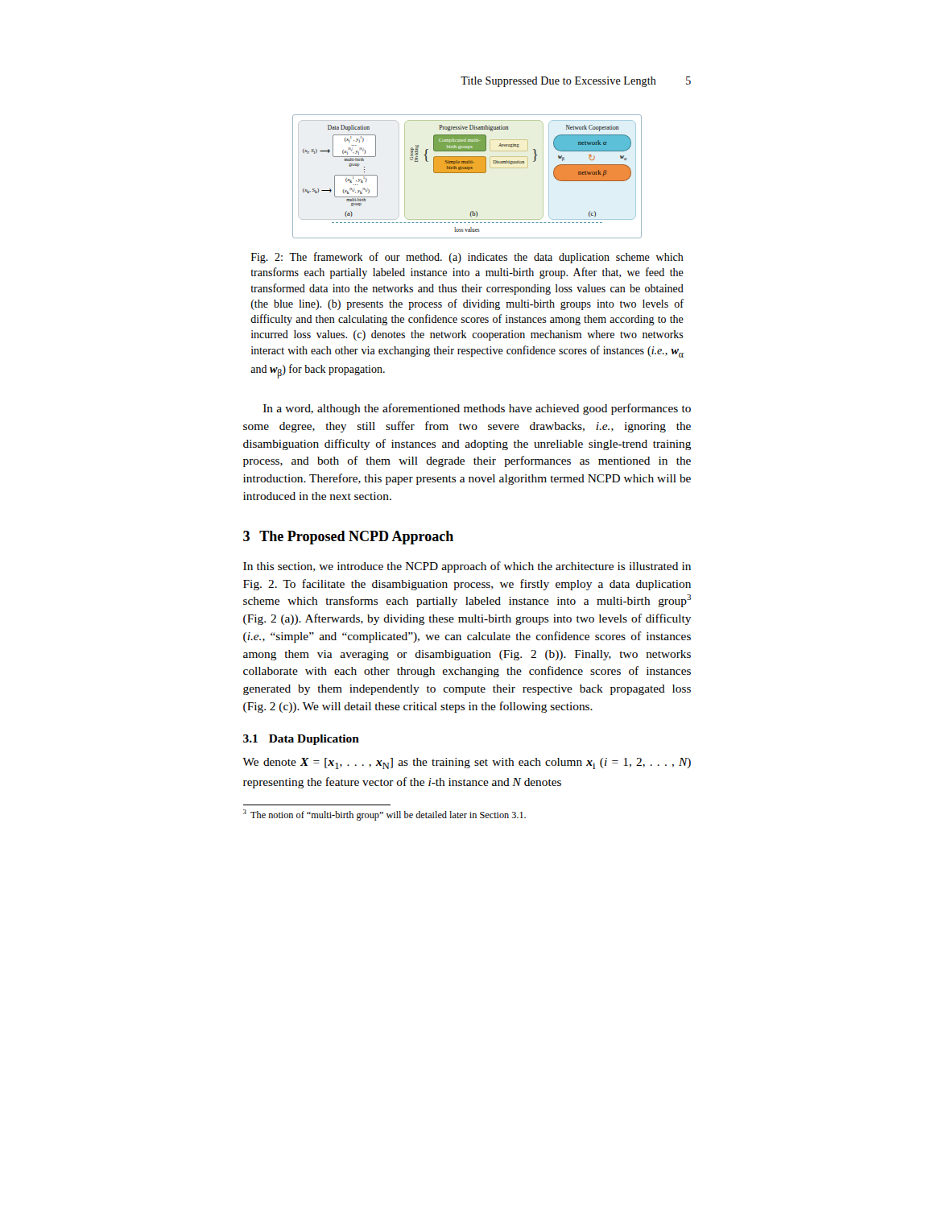Title Suppressed Due to Excessive Length5
Data Duplication
(xi, Si) ⟶
(xi1 , yi1) ⋯ (xi|Si|, yi|Si|)
multi-birth
group
⋮
(xk, Sk) ⟶
(xk1 , yk1) ⋯ (xk|Sk|, yk|Sk|)
multi-birth
group
(a)
Progressive Disambiguation
Group
Dividing
{
Complicated multi-
birth groups
Simple multi-
birth groups
Averaging
Disambiguation
}
(b)
Network Cooperation
network α
wβ ↻ wα
network β
(c)
loss values
Fig. 2: The framework of our method. (a) indicates the data duplication scheme which transforms each partially labeled instance into a multi-birth group. After that, we feed the transformed data into the networks and thus their corresponding loss values can be obtained (the blue line). (b) presents the process of dividing multi-birth groups into two levels of difficulty and then calculating the confidence scores of instances among them according to the incurred loss values. (c) denotes the network cooperation mechanism where two networks interact with each other via exchanging their respective confidence scores of instances (i.e., wα and wβ) for back propagation.
In a word, although the aforementioned methods have achieved good performances to some degree, they still suffer from two severe drawbacks, i.e., ignoring the disambiguation difficulty of instances and adopting the unreliable single-trend training process, and both of them will degrade their performances as mentioned in the introduction. Therefore, this paper presents a novel algorithm termed NCPD which will be introduced in the next section.
3 The Proposed NCPD Approach
In this section, we introduce the NCPD approach of which the architecture is illustrated in Fig. 2. To facilitate the disambiguation process, we firstly employ a data duplication scheme which transforms each partially labeled instance into a multi-birth group3 (Fig. 2 (a)). Afterwards, by dividing these multi-birth groups into two levels of difficulty (i.e., “simple” and “complicated”), we can calculate the confidence scores of instances among them via averaging or disambiguation (Fig. 2 (b)). Finally, two networks collaborate with each other through exchanging the confidence scores of instances generated by them independently to compute their respective back propagated loss (Fig. 2 (c)). We will detail these critical steps in the following sections.
3.1 Data Duplication
We denote X = [x1, . . . , xN] as the training set with each column xi (i = 1, 2, . . . , N) representing the feature vector of the i-th instance and N denotes
3 The notion of “multi-birth group” will be detailed later in Section 3.1.